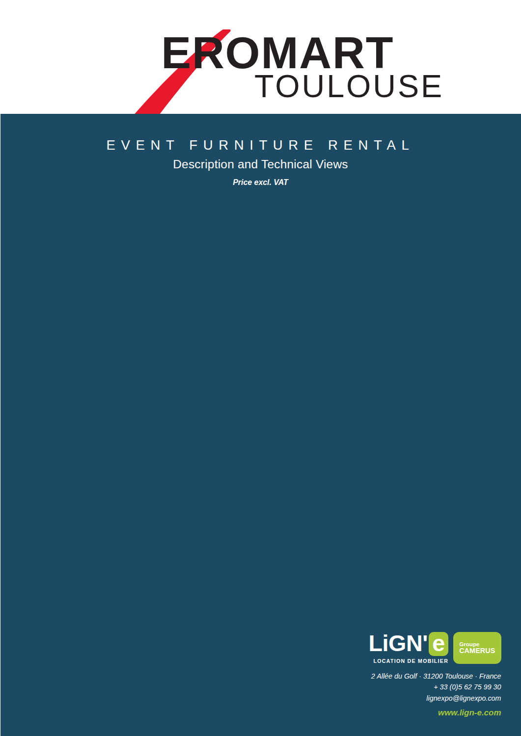AEROMART
TOULOUSE
Event Furniture Rental
Description and Technical Views
Price excl. VAT
LiGN'e
LOCATION DE MOBILIER
Groupe CAMERUS
2 Allée du Golf · 31200 Toulouse · France
+ 33 (0)5 62 75 99 30
lignexpo@lignexpo.com www.lign-e.com